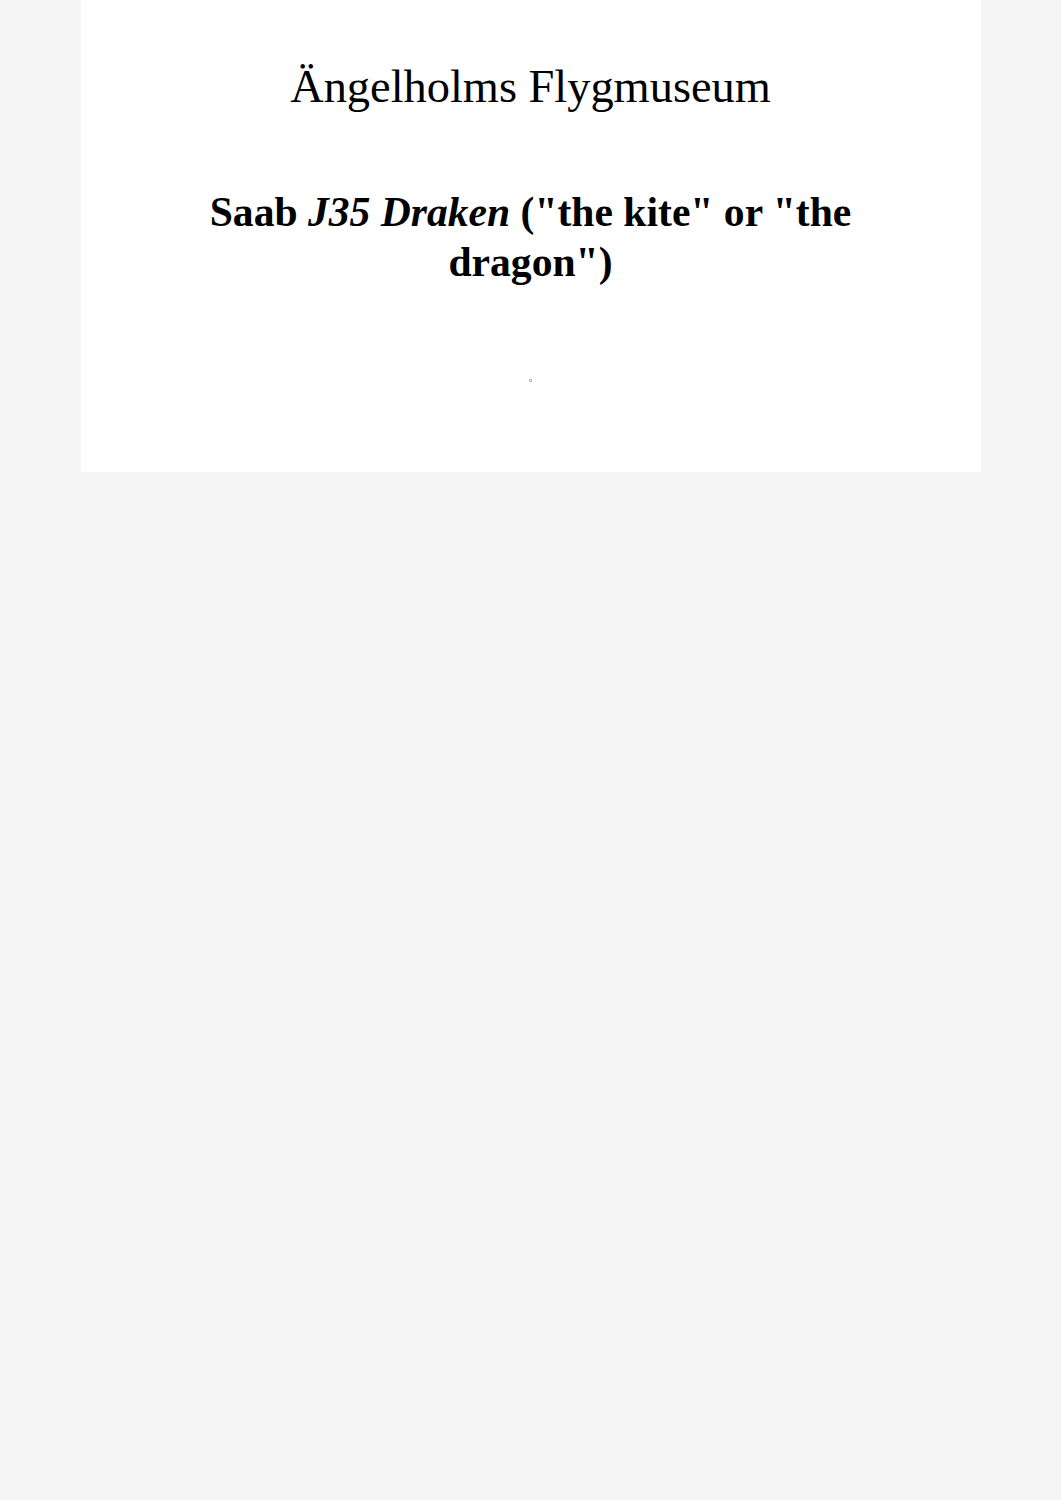Ängelholms Flygmuseum
Saab J35 Draken ("the kite" or "the dragon")